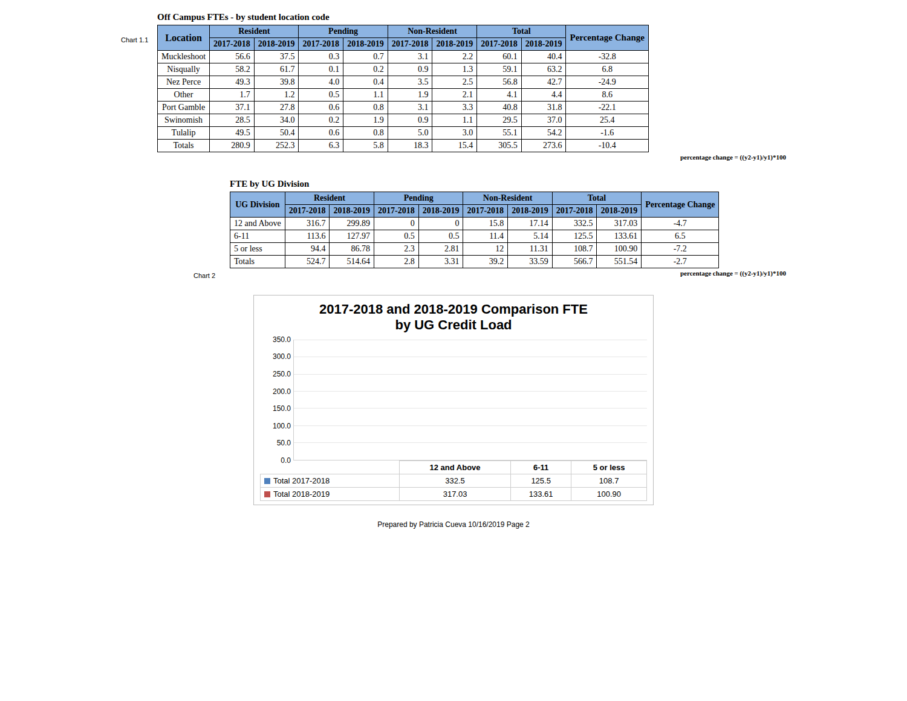Off Campus FTEs - by student location code
Chart 1.1
| Location | Resident | Pending | Non-Resident | Total | Percentage Change |
| --- | --- | --- | --- | --- | --- |
| 2017-2018 | 2018-2019 | 2017-2018 | 2018-2019 | 2017-2018 | 2018-2019 | 2017-2018 | 2018-2019 |
| Muckleshoot | 56.6 | 37.5 | 0.3 | 0.7 | 3.1 | 2.2 | 60.1 | 40.4 | -32.8 |
| Nisqually | 58.2 | 61.7 | 0.1 | 0.2 | 0.9 | 1.3 | 59.1 | 63.2 | 6.8 |
| Nez Perce | 49.3 | 39.8 | 4.0 | 0.4 | 3.5 | 2.5 | 56.8 | 42.7 | -24.9 |
| Other | 1.7 | 1.2 | 0.5 | 1.1 | 1.9 | 2.1 | 4.1 | 4.4 | 8.6 |
| Port Gamble | 37.1 | 27.8 | 0.6 | 0.8 | 3.1 | 3.3 | 40.8 | 31.8 | -22.1 |
| Swinomish | 28.5 | 34.0 | 0.2 | 1.9 | 0.9 | 1.1 | 29.5 | 37.0 | 25.4 |
| Tulalip | 49.5 | 50.4 | 0.6 | 0.8 | 5.0 | 3.0 | 55.1 | 54.2 | -1.6 |
| Totals | 280.9 | 252.3 | 6.3 | 5.8 | 18.3 | 15.4 | 305.5 | 273.6 | -10.4 |
percentage change = ((y2-y1)/y1)*100
FTE by UG Division
Chart 2
| UG Division | Resident | Pending | Non-Resident | Total | Percentage Change |
| --- | --- | --- | --- | --- | --- |
| 2017-2018 | 2018-2019 | 2017-2018 | 2018-2019 | 2017-2018 | 2018-2019 | 2017-2018 | 2018-2019 |
| 12 and Above | 316.7 | 299.89 | 0 | 0 | 15.8 | 17.14 | 332.5 | 317.03 | -4.7 |
| 6-11 | 113.6 | 127.97 | 0.5 | 0.5 | 11.4 | 5.14 | 125.5 | 133.61 | 6.5 |
| 5 or less | 94.4 | 86.78 | 2.3 | 2.81 | 12 | 11.31 | 108.7 | 100.90 | -7.2 |
| Totals | 524.7 | 514.64 | 2.8 | 3.31 | 39.2 | 33.59 | 566.7 | 551.54 | -2.7 |
percentage change = ((y2-y1)/y1)*100
2017-2018 and 2018-2019 Comparison FTE
by UG Credit Load
350.0 300.0 250.0 200.0 150.0 100.0 50.0 0.0
| | 12 and Above | 6-11 | 5 or less |
| Total 2017-2018 | 332.5 | 125.5 | 108.7 |
| Total 2018-2019 | 317.03 | 133.61 | 100.90 |
Prepared by Patricia Cueva 10/16/2019 Page 2